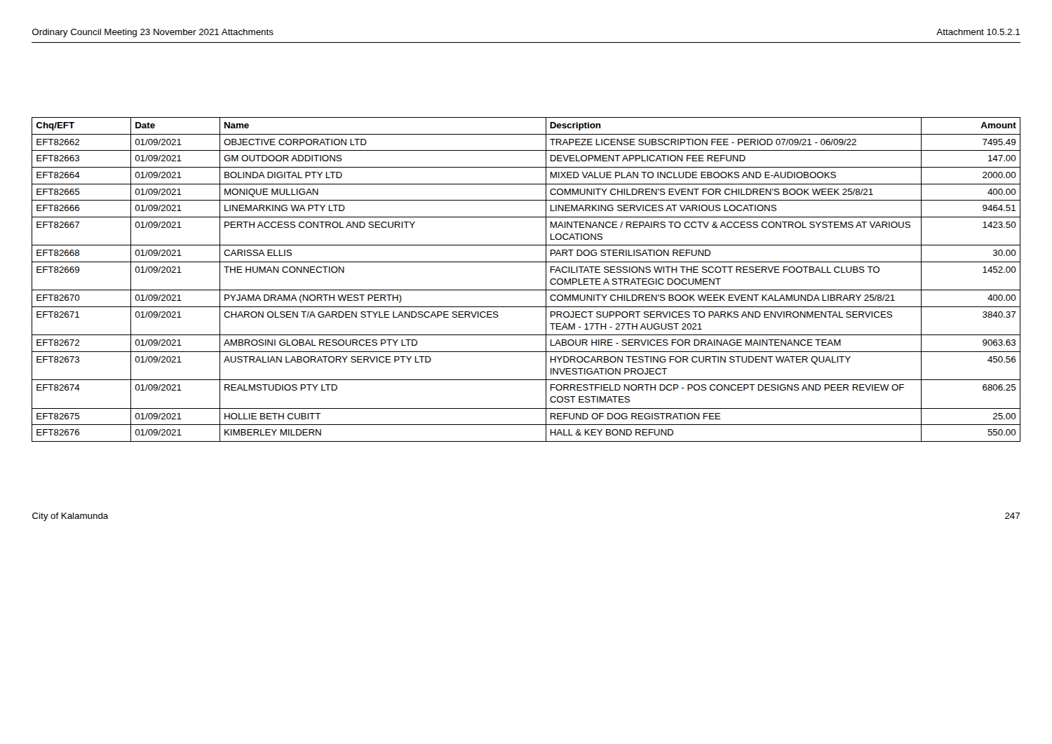Ordinary Council Meeting 23 November 2021 Attachments
Attachment 10.5.2.1
Payments listing
| Chq/EFT | Date | Name | Description | Amount |
| --- | --- | --- | --- | --- |
| EFT82662 | 01/09/2021 | OBJECTIVE CORPORATION LTD | TRAPEZE LICENSE SUBSCRIPTION FEE - PERIOD 07/09/21 - 06/09/22 | 7495.49 |
| EFT82663 | 01/09/2021 | GM OUTDOOR ADDITIONS | DEVELOPMENT APPLICATION FEE REFUND | 147.00 |
| EFT82664 | 01/09/2021 | BOLINDA DIGITAL PTY LTD | MIXED VALUE PLAN TO INCLUDE EBOOKS AND E-AUDIOBOOKS | 2000.00 |
| EFT82665 | 01/09/2021 | MONIQUE MULLIGAN | COMMUNITY CHILDREN'S EVENT FOR CHILDREN'S BOOK WEEK 25/8/21 | 400.00 |
| EFT82666 | 01/09/2021 | LINEMARKING WA PTY LTD | LINEMARKING SERVICES AT VARIOUS LOCATIONS | 9464.51 |
| EFT82667 | 01/09/2021 | PERTH ACCESS CONTROL AND SECURITY | MAINTENANCE / REPAIRS TO CCTV & ACCESS CONTROL SYSTEMS AT VARIOUS LOCATIONS | 1423.50 |
| EFT82668 | 01/09/2021 | CARISSA ELLIS | PART DOG STERILISATION REFUND | 30.00 |
| EFT82669 | 01/09/2021 | THE HUMAN CONNECTION | FACILITATE SESSIONS WITH THE SCOTT RESERVE FOOTBALL CLUBS TO COMPLETE A STRATEGIC DOCUMENT | 1452.00 |
| EFT82670 | 01/09/2021 | PYJAMA DRAMA (NORTH WEST PERTH) | COMMUNITY CHILDREN'S BOOK WEEK EVENT KALAMUNDA LIBRARY 25/8/21 | 400.00 |
| EFT82671 | 01/09/2021 | CHARON OLSEN T/A GARDEN STYLE LANDSCAPE SERVICES | PROJECT SUPPORT SERVICES TO PARKS AND ENVIRONMENTAL SERVICES TEAM - 17TH - 27TH AUGUST 2021 | 3840.37 |
| EFT82672 | 01/09/2021 | AMBROSINI GLOBAL RESOURCES PTY LTD | LABOUR HIRE - SERVICES FOR DRAINAGE MAINTENANCE TEAM | 9063.63 |
| EFT82673 | 01/09/2021 | AUSTRALIAN LABORATORY SERVICE PTY LTD | HYDROCARBON TESTING FOR CURTIN STUDENT WATER QUALITY INVESTIGATION PROJECT | 450.56 |
| EFT82674 | 01/09/2021 | REALMSTUDIOS PTY LTD | FORRESTFIELD NORTH DCP - POS CONCEPT DESIGNS AND PEER REVIEW OF COST ESTIMATES | 6806.25 |
| EFT82675 | 01/09/2021 | HOLLIE BETH CUBITT | REFUND OF DOG REGISTRATION FEE | 25.00 |
| EFT82676 | 01/09/2021 | KIMBERLEY MILDERN | HALL & KEY BOND REFUND | 550.00 |
City of Kalamunda
247